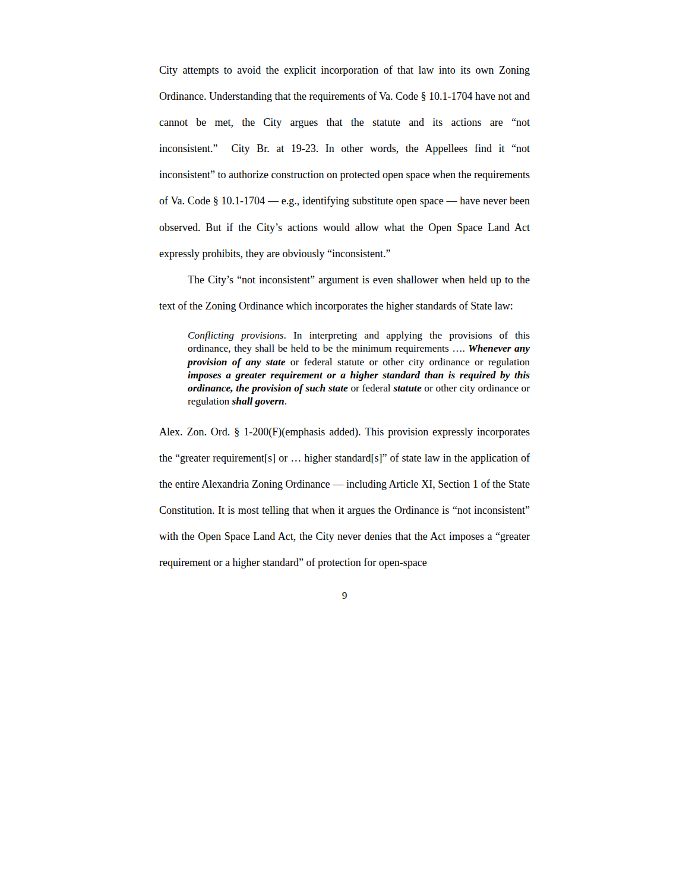City attempts to avoid the explicit incorporation of that law into its own Zoning Ordinance. Understanding that the requirements of Va. Code § 10.1-1704 have not and cannot be met, the City argues that the statute and its actions are “not inconsistent.” City Br. at 19-23. In other words, the Appellees find it “not inconsistent” to authorize construction on protected open space when the requirements of Va. Code § 10.1-1704 — e.g., identifying substitute open space — have never been observed. But if the City’s actions would allow what the Open Space Land Act expressly prohibits, they are obviously “inconsistent.”
The City’s “not inconsistent” argument is even shallower when held up to the text of the Zoning Ordinance which incorporates the higher standards of State law:
Conflicting provisions. In interpreting and applying the provisions of this ordinance, they shall be held to be the minimum requirements …. Whenever any provision of any state or federal statute or other city ordinance or regulation imposes a greater requirement or a higher standard than is required by this ordinance, the provision of such state or federal statute or other city ordinance or regulation shall govern.
Alex. Zon. Ord. § 1-200(F)(emphasis added). This provision expressly incorporates the “greater requirement[s] or … higher standard[s]” of state law in the application of the entire Alexandria Zoning Ordinance — including Article XI, Section 1 of the State Constitution. It is most telling that when it argues the Ordinance is “not inconsistent” with the Open Space Land Act, the City never denies that the Act imposes a “greater requirement or a higher standard” of protection for open-space
9